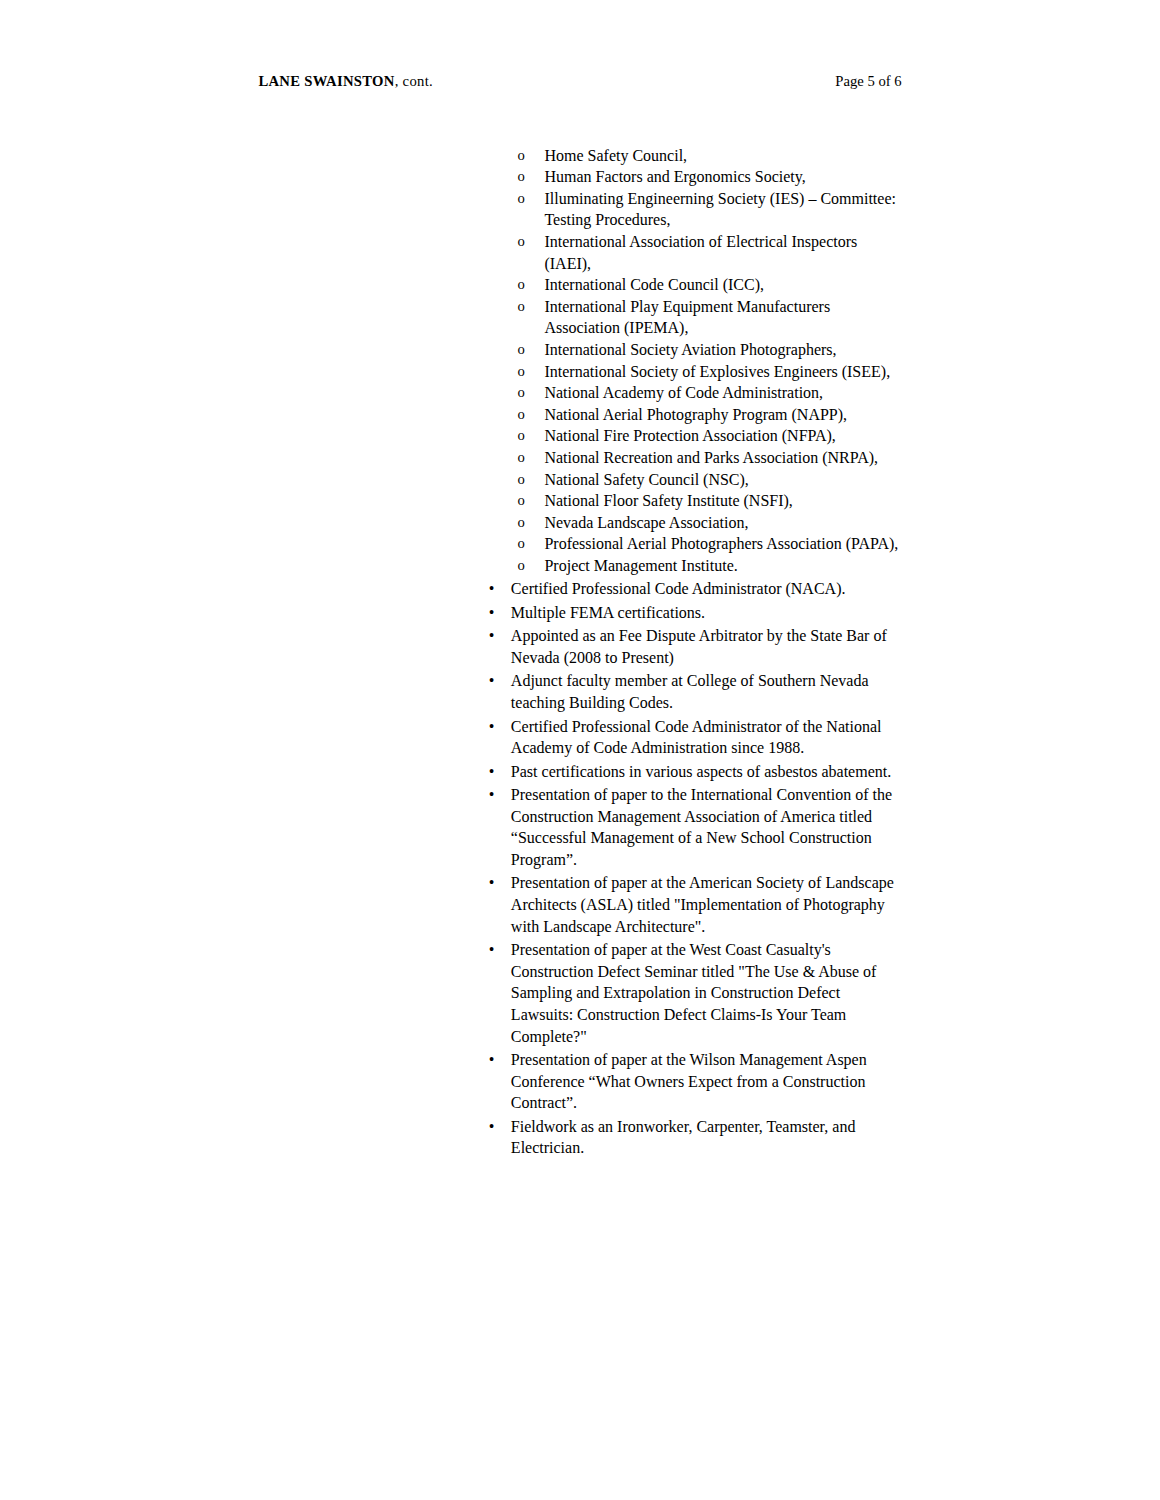LANE SWAINSTON, cont.
Page 5 of 6
Home Safety Council,
Human Factors and Ergonomics Society,
Illuminating Engineerning Society (IES) – Committee: Testing Procedures,
International Association of Electrical Inspectors (IAEI),
International Code Council (ICC),
International Play Equipment Manufacturers Association (IPEMA),
International Society Aviation Photographers,
International Society of Explosives Engineers (ISEE),
National Academy of Code Administration,
National Aerial Photography Program (NAPP),
National Fire Protection Association (NFPA),
National Recreation and Parks Association (NRPA),
National Safety Council (NSC),
National Floor Safety Institute (NSFI),
Nevada Landscape Association,
Professional Aerial Photographers Association (PAPA),
Project Management Institute.
Certified Professional Code Administrator (NACA).
Multiple FEMA certifications.
Appointed as an Fee Dispute Arbitrator by the State Bar of Nevada (2008 to Present)
Adjunct faculty member at College of Southern Nevada teaching Building Codes.
Certified Professional Code Administrator of the National Academy of Code Administration since 1988.
Past certifications in various aspects of asbestos abatement.
Presentation of paper to the International Convention of the Construction Management Association of America titled “Successful Management of a New School Construction Program”.
Presentation of paper at the American Society of Landscape Architects (ASLA) titled "Implementation of Photography with Landscape Architecture".
Presentation of paper at the West Coast Casualty's Construction Defect Seminar titled "The Use & Abuse of Sampling and Extrapolation in Construction Defect Lawsuits: Construction Defect Claims-Is Your Team Complete?"
Presentation of paper at the Wilson Management Aspen Conference “What Owners Expect from a Construction Contract”.
Fieldwork as an Ironworker, Carpenter, Teamster, and Electrician.